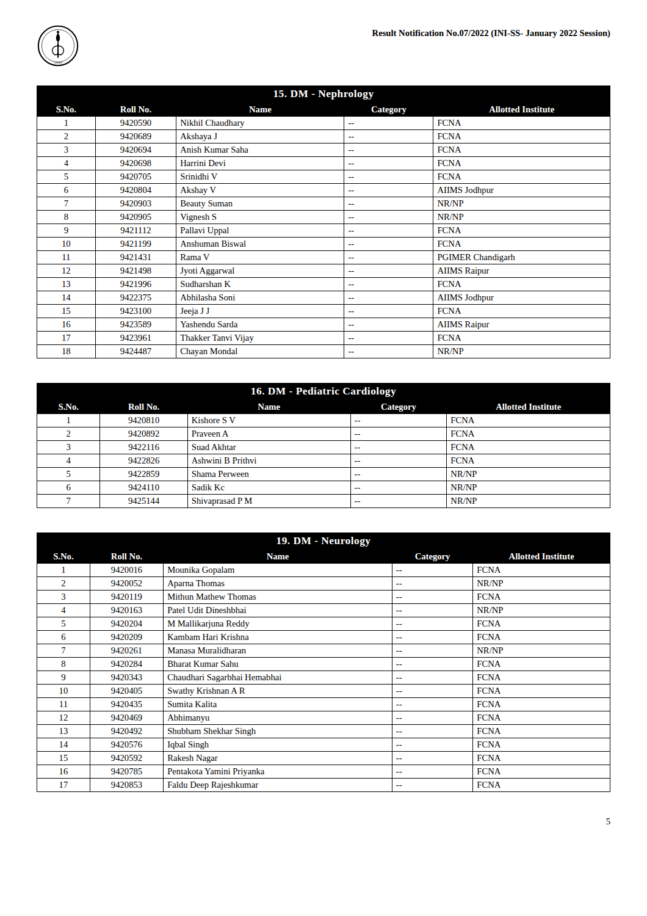AIIMS
Result Notification No.07/2022 (INI-SS- January 2022 Session)
15. DM - Nephrology
| S.No. | Roll No. | Name | Category | Allotted Institute |
| --- | --- | --- | --- | --- |
| 1 | 9420590 | Nikhil Chaudhary | -- | FCNA |
| 2 | 9420689 | Akshaya J | -- | FCNA |
| 3 | 9420694 | Anish Kumar Saha | -- | FCNA |
| 4 | 9420698 | Harrini Devi | -- | FCNA |
| 5 | 9420705 | Srinidhi V | -- | FCNA |
| 6 | 9420804 | Akshay V | -- | AIIMS Jodhpur |
| 7 | 9420903 | Beauty Suman | -- | NR/NP |
| 8 | 9420905 | Vignesh S | -- | NR/NP |
| 9 | 9421112 | Pallavi Uppal | -- | FCNA |
| 10 | 9421199 | Anshuman Biswal | -- | FCNA |
| 11 | 9421431 | Rama V | -- | PGIMER Chandigarh |
| 12 | 9421498 | Jyoti Aggarwal | -- | AIIMS Raipur |
| 13 | 9421996 | Sudharshan K | -- | FCNA |
| 14 | 9422375 | Abhilasha Soni | -- | AIIMS Jodhpur |
| 15 | 9423100 | Jeeja J J | -- | FCNA |
| 16 | 9423589 | Yashendu Sarda | -- | AIIMS Raipur |
| 17 | 9423961 | Thakker Tanvi Vijay | -- | FCNA |
| 18 | 9424487 | Chayan Mondal | -- | NR/NP |
16. DM - Pediatric Cardiology
| S.No. | Roll No. | Name | Category | Allotted Institute |
| --- | --- | --- | --- | --- |
| 1 | 9420810 | Kishore S V | -- | FCNA |
| 2 | 9420892 | Praveen A | -- | FCNA |
| 3 | 9422116 | Suad Akhtar | -- | FCNA |
| 4 | 9422826 | Ashwini B Prithvi | -- | FCNA |
| 5 | 9422859 | Shama Perween | -- | NR/NP |
| 6 | 9424110 | Sadik Kc | -- | NR/NP |
| 7 | 9425144 | Shivaprasad P M | -- | NR/NP |
19. DM - Neurology
| S.No. | Roll No. | Name | Category | Allotted Institute |
| --- | --- | --- | --- | --- |
| 1 | 9420016 | Mounika Gopalam | -- | FCNA |
| 2 | 9420052 | Aparna Thomas | -- | NR/NP |
| 3 | 9420119 | Mithun Mathew Thomas | -- | FCNA |
| 4 | 9420163 | Patel Udit Dineshbhai | -- | NR/NP |
| 5 | 9420204 | M Mallikarjuna Reddy | -- | FCNA |
| 6 | 9420209 | Kambam Hari Krishna | -- | FCNA |
| 7 | 9420261 | Manasa Muralidharan | -- | NR/NP |
| 8 | 9420284 | Bharat Kumar Sahu | -- | FCNA |
| 9 | 9420343 | Chaudhari Sagarbhai Hemabhai | -- | FCNA |
| 10 | 9420405 | Swathy Krishnan A R | -- | FCNA |
| 11 | 9420435 | Sumita Kalita | -- | FCNA |
| 12 | 9420469 | Abhimanyu | -- | FCNA |
| 13 | 9420492 | Shubham Shekhar Singh | -- | FCNA |
| 14 | 9420576 | Iqbal Singh | -- | FCNA |
| 15 | 9420592 | Rakesh Nagar | -- | FCNA |
| 16 | 9420785 | Pentakota Yamini Priyanka | -- | FCNA |
| 17 | 9420853 | Faldu Deep Rajeshkumar | -- | FCNA |
5